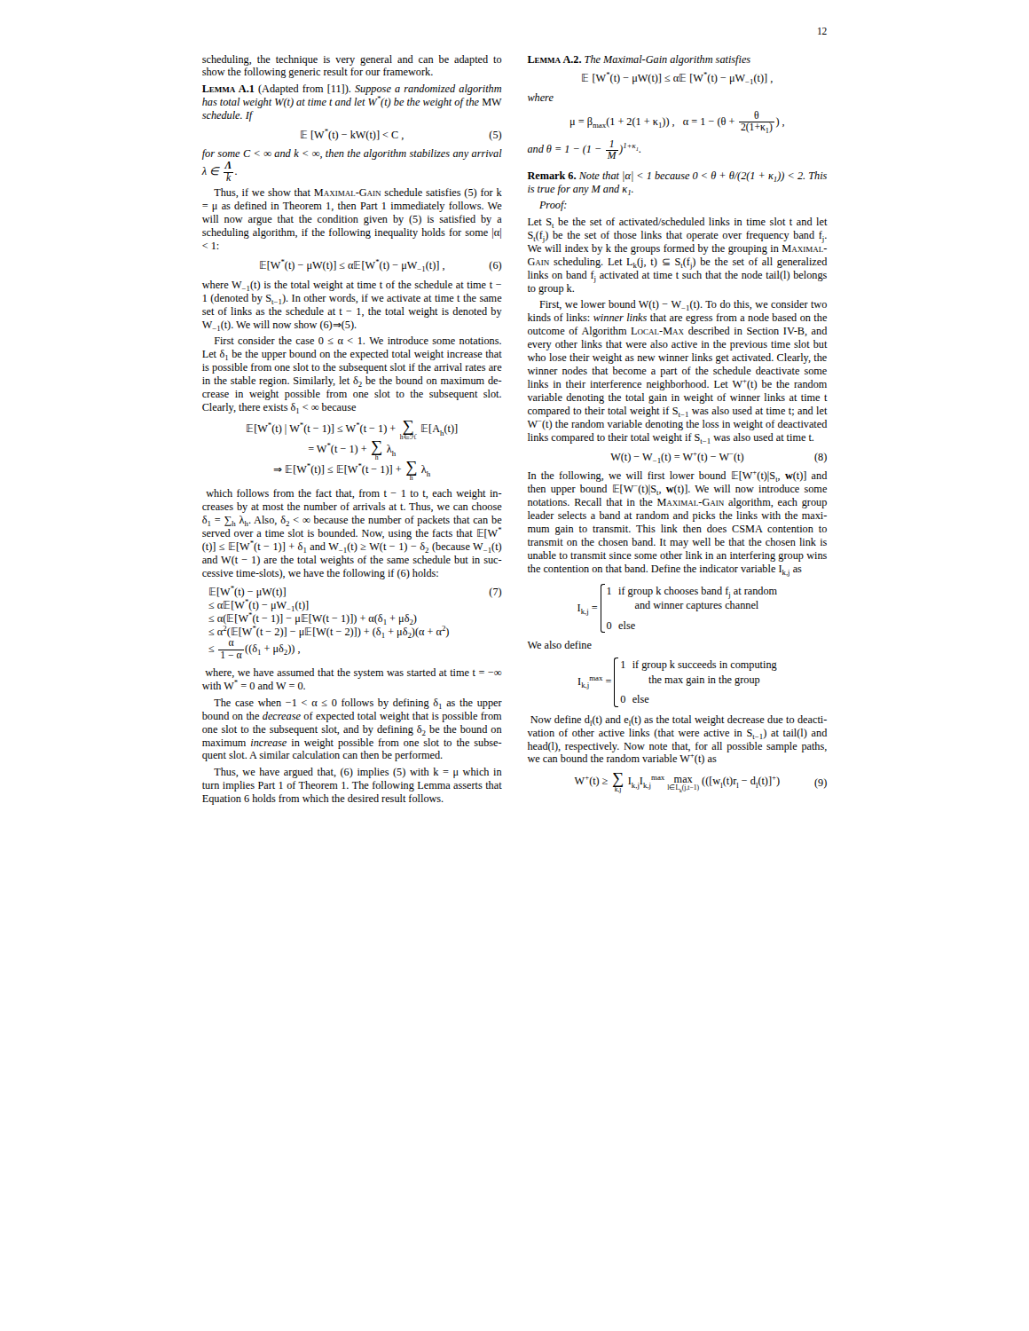12
scheduling, the technique is very general and can be adapted to show the following generic result for our framework.
Lemma A.1 (Adapted from [11]). Suppose a randomized algorithm has total weight W(t) at time t and let W*(t) be the weight of the MW schedule. If
𝔼 [W*(t) − kW(t)] < C , (5)
for some C < ∞ and k < ∞, then the algorithm stabilizes any arrival λ ∈ Λk.
Thus, if we show that Maximal-Gain schedule satisfies (5) for k = μ as defined in Theorem 1, then Part 1 immediately follows. We will now argue that the condition given by (5) is satisfied by a scheduling algorithm, if the following inequality holds for some |α| < 1:
𝔼[W*(t) − μW(t)] ≤ α𝔼[W*(t) − μW−1(t)] , (6)
where W−1(t) is the total weight at time t of the schedule at time t − 1 (denoted by St−1). In other words, if we activate at time t the same set of links as the schedule at t − 1, the total weight is denoted by W−1(t). We will now show (6)⇒(5).
First consider the case 0 ≤ α < 1. We introduce some notations. Let δ1 be the upper bound on the expected total weight increase that is possible from one slot to the subsequent slot if the arrival rates are in the stable region. Similarly, let δ2 be the bound on maximum decrease in weight possible from one slot to the subsequent slot. Clearly, there exists δ1 < ∞ because
𝔼[W*(t) | W*(t − 1)] ≤ W*(t − 1) + ∑h∈ℋ 𝔼[Ah(t)]
= W*(t − 1) + ∑h λh
⇒ 𝔼[W*(t)] ≤ 𝔼[W*(t − 1)] + ∑h λh
which follows from the fact that, from t − 1 to t, each weight increases by at most the number of arrivals at t. Thus, we can choose δ1 = ∑h λh. Also, δ2 < ∞ because the number of packets that can be served over a time slot is bounded. Now, using the facts that 𝔼[W*(t)] ≤ 𝔼[W*(t − 1)] + δ1 and W−1(t) ≥ W(t − 1) − δ2 (because W−1(t) and W(t − 1) are the total weights of the same schedule but in successive time-slots), we have the following if (6) holds:
𝔼[W*(t) − μW(t)] (7)
≤ α𝔼[W*(t) − μW−1(t)]
≤ α(𝔼[W*(t − 1)] − μ𝔼[W(t − 1)]) + α(δ1 + μδ2)
≤ α2(𝔼[W*(t − 2)] − μ𝔼[W(t − 2)]) + (δ1 + μδ2)(α + α2)
≤ α 1 − α((δ1 + μδ2)) ,
where, we have assumed that the system was started at time t = −∞ with W* = 0 and W = 0.
The case when −1 < α ≤ 0 follows by defining δ1 as the upper bound on the decrease of expected total weight that is possible from one slot to the subsequent slot, and by defining δ2 be the bound on maximum increase in weight possible from one slot to the subsequent slot. A similar calculation can then be performed.
Thus, we have argued that, (6) implies (5) with k = μ which in turn implies Part 1 of Theorem 1. The following Lemma asserts that Equation 6 holds from which the desired result follows.
Lemma A.2. The Maximal-Gain algorithm satisfies
𝔼 [W*(t) − μW(t)] ≤ α𝔼 [W*(t) − μW−1(t)] ,
where
μ = βmax(1 + 2(1 + κ1)) , α = 1 − (θ + θ 2(1+κ1)) ,
and θ = 1 − (1 − 1 M)1+κ1.
Remark 6. Note that |α| < 1 because 0 < θ + θ/(2(1 + κ1)) < 2. This is true for any M and κ1.
Proof:
Let St be the set of activated/scheduled links in time slot t and let St(fj) be the set of those links that operate over frequency band fj. We will index by k the groups formed by the grouping in Maximal-Gain scheduling. Let Lk(j, t) ⊆ St(fj) be the set of all generalized links on band fj activated at time t such that the node tail(l) belongs to group k.
First, we lower bound W(t) − W−1(t). To do this, we consider two kinds of links: winner links that are egress from a node based on the outcome of Algorithm Local-Max described in Section IV-B, and every other links that were also active in the previous time slot but who lose their weight as new winner links get activated. Clearly, the winner nodes that become a part of the schedule deactivate some links in their interference neighborhood. Let W+(t) be the random variable denoting the total gain in weight of winner links at time t compared to their total weight if St−1 was also used at time t; and let W−(t) the random variable denoting the loss in weight of deactivated links compared to their total weight if St−1 was also used at time t.
W(t) − W−1(t) = W+(t) − W−(t) (8)
In the following, we will first lower bound 𝔼[W+(t)|St, w(t)] and then upper bound 𝔼[W−(t)|St, w(t)]. We will now introduce some notations. Recall that in the Maximal-Gain algorithm, each group leader selects a band at random and picks the links with the maximum gain to transmit. This link then does CSMA contention to transmit on the chosen band. It may well be that the chosen link is unable to transmit since some other link in an interfering group wins the contention on that band. Define the indicator variable Ik,j as
Ik,j = 1 if group k chooses band fj at random and winner captures channel 0 else
We also define
Ik,jmax = 1 if group k succeeds in computing the max gain in the group 0 else
Now define dl(t) and el(t) as the total weight decrease due to deactivation of other active links (that were active in St−1) at tail(l) and head(l), respectively. Now note that, for all possible sample paths, we can bound the random variable W+(t) as
W+(t) ≥ ∑k,j Ik,jIk,jmax max l∈Lk(j,t−1) (([wl(t)rl − dl(t)]+) (9)